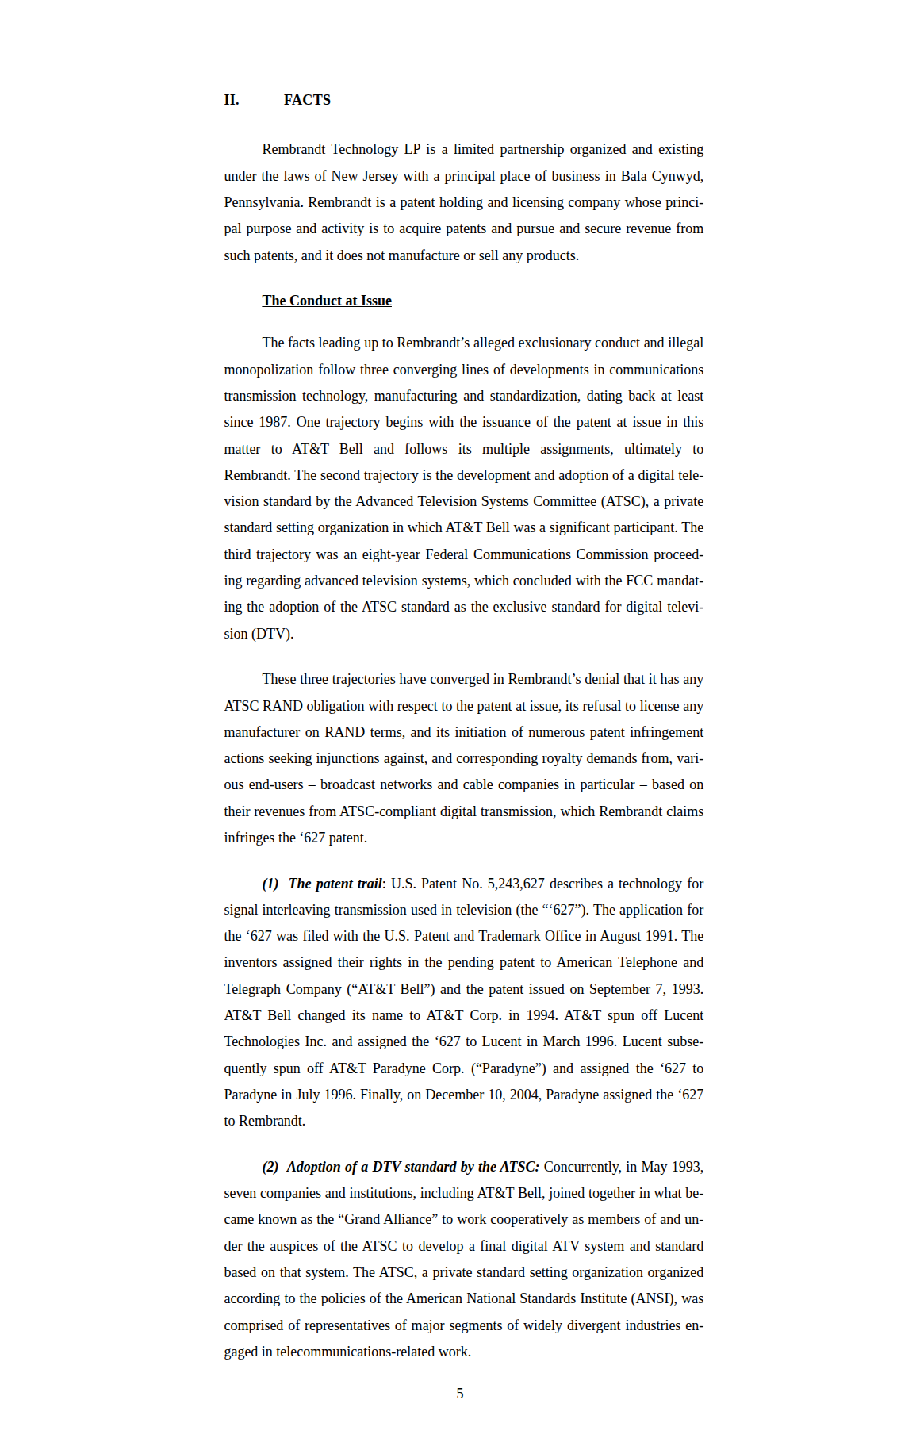II. FACTS
Rembrandt Technology LP is a limited partnership organized and existing under the laws of New Jersey with a principal place of business in Bala Cynwyd, Pennsylvania. Rembrandt is a patent holding and licensing company whose principal purpose and activity is to acquire patents and pursue and secure revenue from such patents, and it does not manufacture or sell any products.
The Conduct at Issue
The facts leading up to Rembrandt’s alleged exclusionary conduct and illegal monopolization follow three converging lines of developments in communications transmission technology, manufacturing and standardization, dating back at least since 1987. One trajectory begins with the issuance of the patent at issue in this matter to AT&T Bell and follows its multiple assignments, ultimately to Rembrandt. The second trajectory is the development and adoption of a digital television standard by the Advanced Television Systems Committee (ATSC), a private standard setting organization in which AT&T Bell was a significant participant. The third trajectory was an eight-year Federal Communications Commission proceeding regarding advanced television systems, which concluded with the FCC mandating the adoption of the ATSC standard as the exclusive standard for digital television (DTV).
These three trajectories have converged in Rembrandt’s denial that it has any ATSC RAND obligation with respect to the patent at issue, its refusal to license any manufacturer on RAND terms, and its initiation of numerous patent infringement actions seeking injunctions against, and corresponding royalty demands from, various end-users – broadcast networks and cable companies in particular – based on their revenues from ATSC-compliant digital transmission, which Rembrandt claims infringes the ‘627 patent.
(1) The patent trail: U.S. Patent No. 5,243,627 describes a technology for signal interleaving transmission used in television (the “‘627”). The application for the ‘627 was filed with the U.S. Patent and Trademark Office in August 1991. The inventors assigned their rights in the pending patent to American Telephone and Telegraph Company (“AT&T Bell”) and the patent issued on September 7, 1993. AT&T Bell changed its name to AT&T Corp. in 1994. AT&T spun off Lucent Technologies Inc. and assigned the ‘627 to Lucent in March 1996. Lucent subsequently spun off AT&T Paradyne Corp. (“Paradyne”) and assigned the ‘627 to Paradyne in July 1996. Finally, on December 10, 2004, Paradyne assigned the ‘627 to Rembrandt.
(2) Adoption of a DTV standard by the ATSC: Concurrently, in May 1993, seven companies and institutions, including AT&T Bell, joined together in what became known as the “Grand Alliance” to work cooperatively as members of and under the auspices of the ATSC to develop a final digital ATV system and standard based on that system. The ATSC, a private standard setting organization organized according to the policies of the American National Standards Institute (ANSI), was comprised of representatives of major segments of widely divergent industries engaged in telecommunications-related work.
5